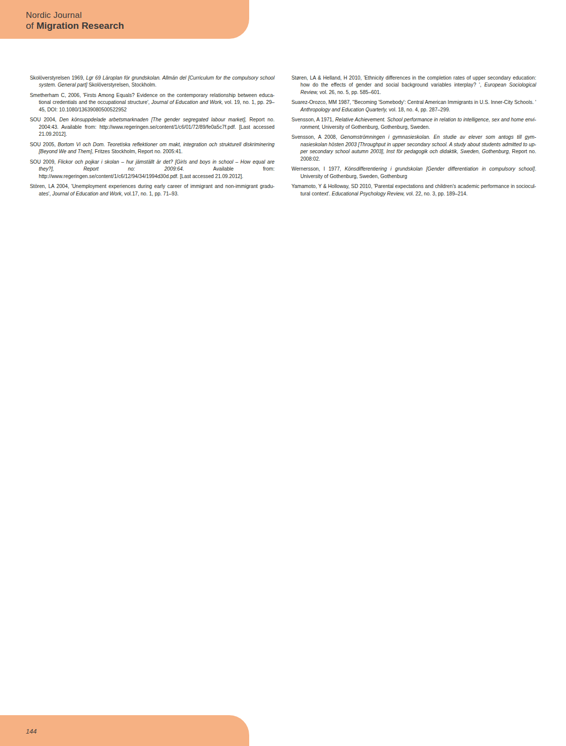Nordic Journal
of Migration Research
Skolöverstyrelsen 1969, Lgr 69 Läroplan för grundskolan. Allmän del [Curriculum for the compulsory school system. General part] Skolöverstyrelsen, Stockholm.
Smetherham C, 2006, 'Firsts Among Equals? Evidence on the contemporary relationship between educational credentials and the occupational structure', Journal of Education and Work, vol. 19, no. 1, pp. 29–45, DOI: 10.1080/13639080500522952
SOU 2004, Den könsuppdelade arbetsmarknaden [The gender segregated labour market], Report no. 2004:43. Available from: http://www.regeringen.se/content/1/c6/01/72/89/fe0a5c7f.pdf. [Last accessed 21.09.2012].
SOU 2005, Bortom Vi och Dom. Teoretiska reflektioner om makt, integration och strukturell diskriminering [Beyond We and Them], Fritzes Stockholm, Report no. 2005:41.
SOU 2009, Flickor och pojkar i skolan – hur jämställt är det? [Girls and boys in school – How equal are they?], Report no: 2009:64. Available from: http://www.regeringen.se/content/1/c6/12/94/34/1994d30d.pdf. [Last accessed 21.09.2012].
Stören, LA 2004, 'Unemployment experiences during early career of immigrant and non-immigrant graduates', Journal of Education and Work, vol.17, no. 1, pp. 71–93.
Støren, LA & Helland, H 2010, 'Ethnicity differences in the completion rates of upper secondary education: how do the effects of gender and social background variables interplay? ', European Sociological Review, vol. 26, no. 5, pp. 585–601.
Suarez-Orozco, MM 1987, ''Becoming 'Somebody': Central American Immigrants in U.S. Inner-City Schools. ' Anthropology and Education Quarterly, vol. 18, no. 4, pp. 287–299.
Svensson, A 1971, Relative Achievement. School performance in relation to intelligence, sex and home environment, University of Gothenburg, Gothenburg, Sweden.
Svensson, A 2008, Genomströmningen i gymnasieskolan. En studie av elever som antogs till gymnasieskolan hösten 2003 [Throughput in upper secondary school. A study about students admitted to upper secondary school autumn 2003], Inst för pedagogik och didaktik, Sweden, Gothenburg, Report no. 2008:02.
Wernersson, I 1977, Könsdifferentiering i grundskolan [Gender differentiation in compulsory school]. University of Gothenburg, Sweden, Gothenburg
Yamamoto, Y & Holloway, SD 2010, 'Parental expectations and children's academic performance in sociocultural context'. Educational Psychology Review, vol. 22, no. 3, pp. 189–214.
144